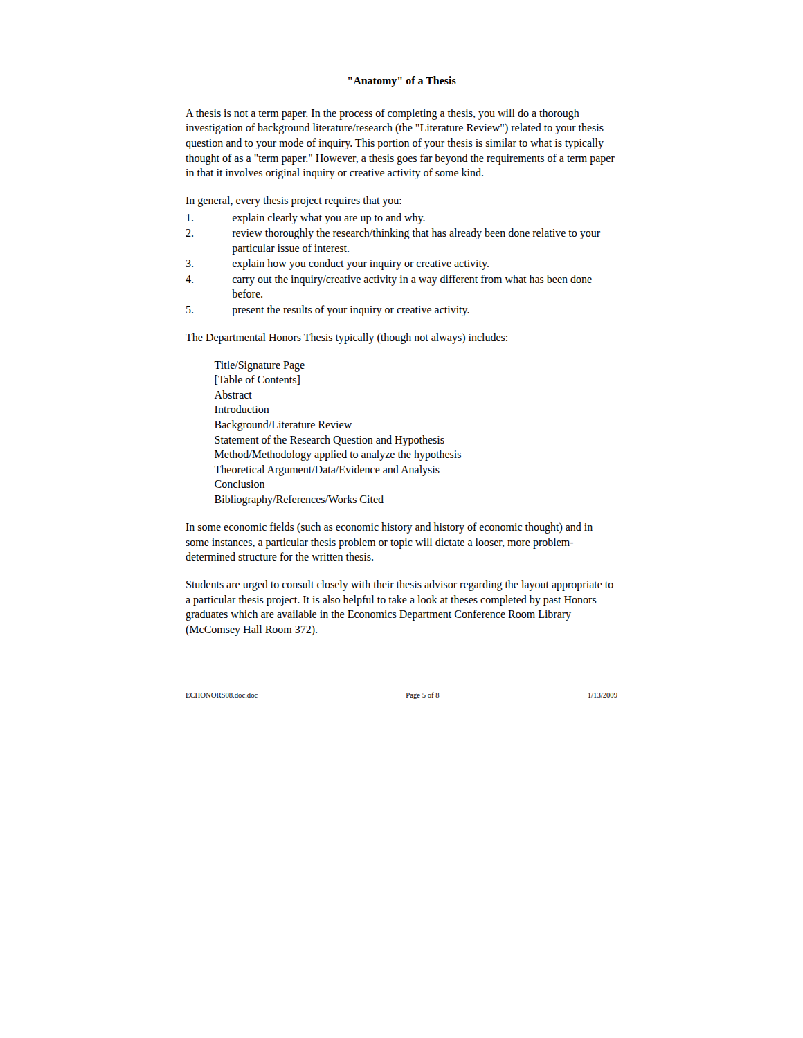"Anatomy" of a Thesis
A thesis is not a term paper. In the process of completing a thesis, you will do a thorough investigation of background literature/research (the "Literature Review") related to your thesis question and to your mode of inquiry. This portion of your thesis is similar to what is typically thought of as a "term paper." However, a thesis goes far beyond the requirements of a term paper in that it involves original inquiry or creative activity of some kind.
In general, every thesis project requires that you:
explain clearly what you are up to and why.
review thoroughly the research/thinking that has already been done relative to your particular issue of interest.
explain how you conduct your inquiry or creative activity.
carry out the inquiry/creative activity in a way different from what has been done before.
present the results of your inquiry or creative activity.
The Departmental Honors Thesis typically (though not always) includes:
Title/Signature Page
[Table of Contents]
Abstract
Introduction
Background/Literature Review
Statement of the Research Question and Hypothesis
Method/Methodology applied to analyze the hypothesis
Theoretical Argument/Data/Evidence and Analysis
Conclusion
Bibliography/References/Works Cited
In some economic fields (such as economic history and history of economic thought) and in some instances, a particular thesis problem or topic will dictate a looser, more problem-determined structure for the written thesis.
Students are urged to consult closely with their thesis advisor regarding the layout appropriate to a particular thesis project. It is also helpful to take a look at theses completed by past Honors graduates which are available in the Economics Department Conference Room Library (McComsey Hall Room 372).
ECHONORS08.doc.doc Page 5 of 8 1/13/2009